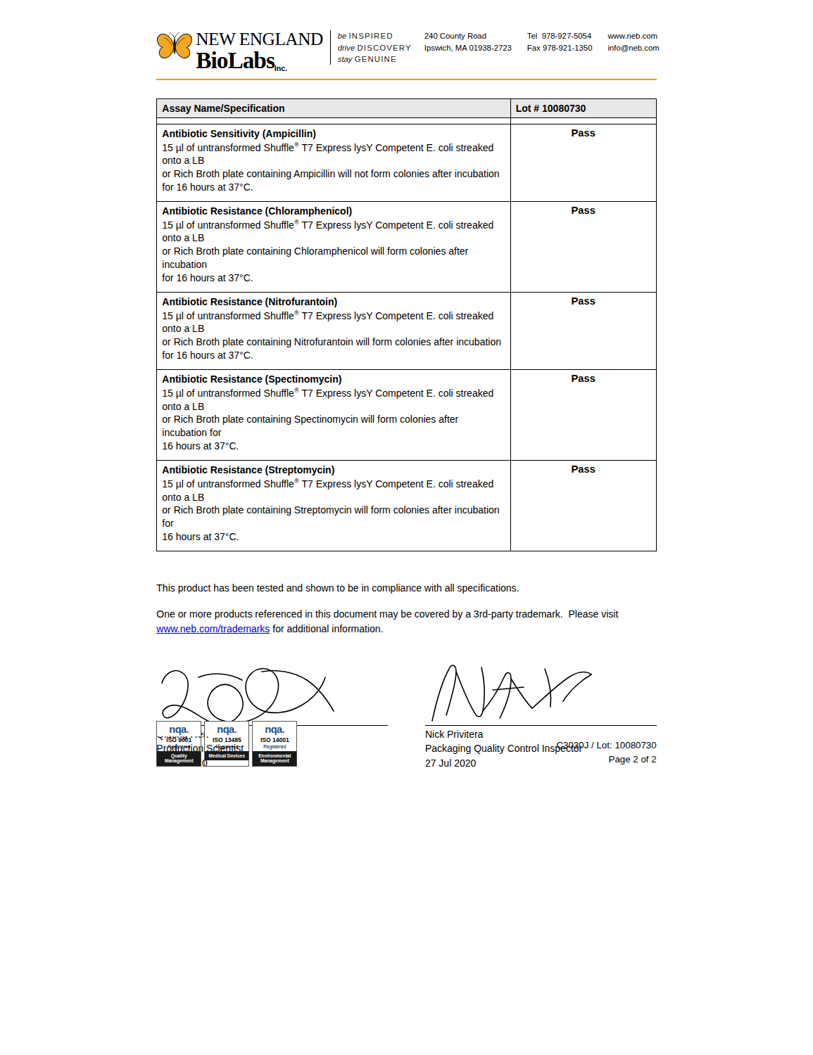NEW ENGLAND
BioLabs Inc.
be INSPIRED
drive DISCOVERY
stay GENUINE
240 County Road
Ipswich, MA 01938-2723
Tel 978-927-5054
Fax 978-921-1350
www.neb.com
info@neb.com
| Assay Name/Specification | Lot # 10080730 |
| --- | --- |
| Antibiotic Sensitivity (Ampicillin) 15 µl of untransformed Shuffle ® T7 Express lysY Competent E. coli streaked onto a LB or Rich Broth plate containing Ampicillin will not form colonies after incubation for 16 hours at 37°C. | Pass |
| Antibiotic Resistance (Chloramphenicol) 15 µl of untransformed Shuffle ® T7 Express lysY Competent E. coli streaked onto a LB or Rich Broth plate containing Chloramphenicol will form colonies after incubation for 16 hours at 37°C. | Pass |
| Antibiotic Resistance (Nitrofurantoin) 15 µl of untransformed Shuffle ® T7 Express lysY Competent E. coli streaked onto a LB or Rich Broth plate containing Nitrofurantoin will form colonies after incubation for 16 hours at 37°C. | Pass |
| Antibiotic Resistance (Spectinomycin) 15 µl of untransformed Shuffle ® T7 Express lysY Competent E. coli streaked onto a LB or Rich Broth plate containing Spectinomycin will form colonies after incubation for 16 hours at 37°C. | Pass |
| Antibiotic Resistance (Streptomycin) 15 µl of untransformed Shuffle ® T7 Express lysY Competent E. coli streaked onto a LB or Rich Broth plate containing Streptomycin will form colonies after incubation for 16 hours at 37°C. | Pass |
This product has been tested and shown to be in compliance with all specifications.
One or more products referenced in this document may be covered by a 3rd-party trademark. Please visit
www.neb.com/trademarks for additional information.
Qiuting Ren
Production Scientist
27 Jul 2020
Nick Privitera
Packaging Quality Control Inspector
27 Jul 2020
nqa.
ISO 9001
Registered
Quality
Management
nqa.
ISO 13485
Registered
Medical Devices
nqa.
ISO 14001
Registered
Environmental
Management
C3030J / Lot: 10080730
Page 2 of 2